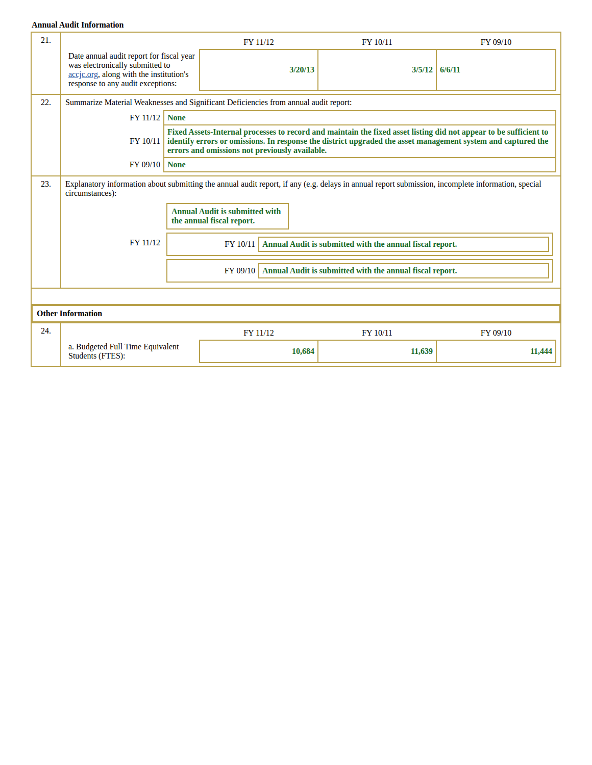Annual Audit Information
| 21. | / / FY 11/12 / FY 10/11 / FY 09/10 / / Date annual audit report for fiscal year was electronically submitted to accjc.org , along with the institution's response to any audit exceptions: / 3/20/13 / 3/5/12 / 6/6/11 / |
| 22. | Summarize Material Weaknesses and Significant Deficiencies from annual audit report: / FY 11/12 / None / / FY 10/11 / Fixed Assets-Internal processes to record and maintain the fixed asset listing did not appear to be sufficient to identify errors or omissions. In response the district upgraded the asset management system and captured the errors and omissions not previously available. / / FY 09/10 / None / |
| 23. | Explanatory information about submitting the annual audit report, if any (e.g. delays in annual report submission, incomplete information, special circumstances): / FY 11/12 / Annual Audit is submitted with the annual fiscal report. / FY 10/11 / Annual Audit is submitted with the annual fiscal report. / / FY 09/10 / Annual Audit is submitted with the annual fiscal report. / / |
| Other Information |
| 24. | / / FY 11/12 / FY 10/11 / FY 09/10 / / a. Budgeted Full Time Equivalent Students (FTES): / 10,684 / 11,639 / 11,444 / |